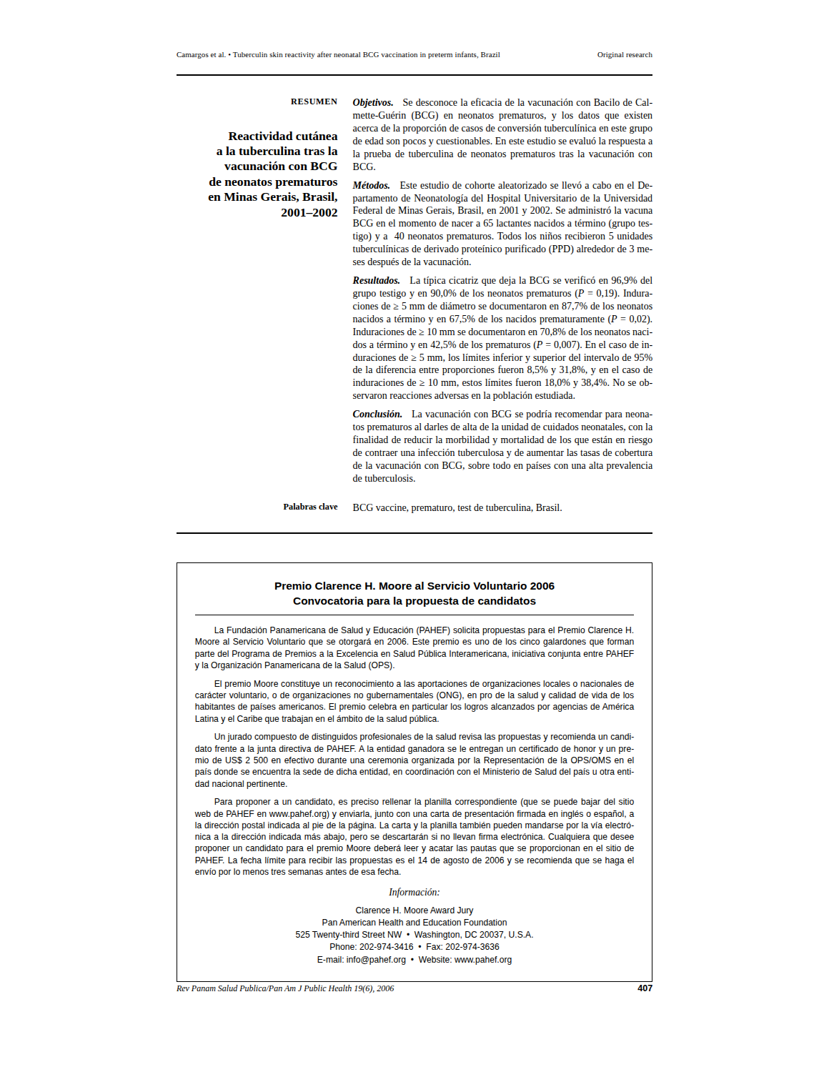Camargos et al. • Tuberculin skin reactivity after neonatal BCG vaccination in preterm infants, Brazil
Original research
RESUMEN
Reactividad cutánea
a la tuberculina tras la
vacunación con BCG
de neonatos prematuros
en Minas Gerais, Brasil,
2001–2002
Objetivos. Se desconoce la eficacia de la vacunación con Bacilo de Calmette-Guérin (BCG) en neonatos prematuros, y los datos que existen acerca de la proporción de casos de conversión tuberculínica en este grupo de edad son pocos y cuestionables. En este estudio se evaluó la respuesta a la prueba de tuberculina de neonatos prematuros tras la vacunación con BCG.
Métodos. Este estudio de cohorte aleatorizado se llevó a cabo en el Departamento de Neonatología del Hospital Universitario de la Universidad Federal de Minas Gerais, Brasil, en 2001 y 2002. Se administró la vacuna BCG en el momento de nacer a 65 lactantes nacidos a término (grupo testigo) y a 40 neonatos prematuros. Todos los niños recibieron 5 unidades tuberculínicas de derivado proteínico purificado (PPD) alrededor de 3 meses después de la vacunación.
Resultados. La típica cicatriz que deja la BCG se verificó en 96,9% del grupo testigo y en 90,0% de los neonatos prematuros (P = 0,19). Induraciones de ≥ 5 mm de diámetro se documentaron en 87,7% de los neonatos nacidos a término y en 67,5% de los nacidos prematuramente (P = 0,02). Induraciones de ≥ 10 mm se documentaron en 70,8% de los neonatos nacidos a término y en 42,5% de los prematuros (P = 0,007). En el caso de induraciones de ≥ 5 mm, los límites inferior y superior del intervalo de 95% de la diferencia entre proporciones fueron 8,5% y 31,8%, y en el caso de induraciones de ≥ 10 mm, estos límites fueron 18,0% y 38,4%. No se observaron reacciones adversas en la población estudiada.
Conclusión. La vacunación con BCG se podría recomendar para neonatos prematuros al darles de alta de la unidad de cuidados neonatales, con la finalidad de reducir la morbilidad y mortalidad de los que están en riesgo de contraer una infección tuberculosa y de aumentar las tasas de cobertura de la vacunación con BCG, sobre todo en países con una alta prevalencia de tuberculosis.
Palabras clave
BCG vaccine, prematuro, test de tuberculina, Brasil.
Premio Clarence H. Moore al Servicio Voluntario 2006
Convocatoria para la propuesta de candidatos
La Fundación Panamericana de Salud y Educación (PAHEF) solicita propuestas para el Premio Clarence H. Moore al Servicio Voluntario que se otorgará en 2006. Este premio es uno de los cinco galardones que forman parte del Programa de Premios a la Excelencia en Salud Pública Interamericana, iniciativa conjunta entre PAHEF y la Organización Panamericana de la Salud (OPS).
El premio Moore constituye un reconocimiento a las aportaciones de organizaciones locales o nacionales de carácter voluntario, o de organizaciones no gubernamentales (ONG), en pro de la salud y calidad de vida de los habitantes de países americanos. El premio celebra en particular los logros alcanzados por agencias de América Latina y el Caribe que trabajan en el ámbito de la salud pública.
Un jurado compuesto de distinguidos profesionales de la salud revisa las propuestas y recomienda un candidato frente a la junta directiva de PAHEF. A la entidad ganadora se le entregan un certificado de honor y un premio de US$ 2 500 en efectivo durante una ceremonia organizada por la Representación de la OPS/OMS en el país donde se encuentra la sede de dicha entidad, en coordinación con el Ministerio de Salud del país u otra entidad nacional pertinente.
Para proponer a un candidato, es preciso rellenar la planilla correspondiente (que se puede bajar del sitio web de PAHEF en www.pahef.org) y enviarla, junto con una carta de presentación firmada en inglés o español, a la dirección postal indicada al pie de la página. La carta y la planilla también pueden mandarse por la vía electrónica a la dirección indicada más abajo, pero se descartarán si no llevan firma electrónica. Cualquiera que desee proponer un candidato para el premio Moore deberá leer y acatar las pautas que se proporcionan en el sitio de PAHEF. La fecha límite para recibir las propuestas es el 14 de agosto de 2006 y se recomienda que se haga el envío por lo menos tres semanas antes de esa fecha.
Información:
Clarence H. Moore Award Jury
Pan American Health and Education Foundation
525 Twenty-third Street NW • Washington, DC 20037, U.S.A.
Phone: 202-974-3416 • Fax: 202-974-3636
E-mail: info@pahef.org • Website: www.pahef.org
Rev Panam Salud Publica/Pan Am J Public Health 19(6), 2006
407